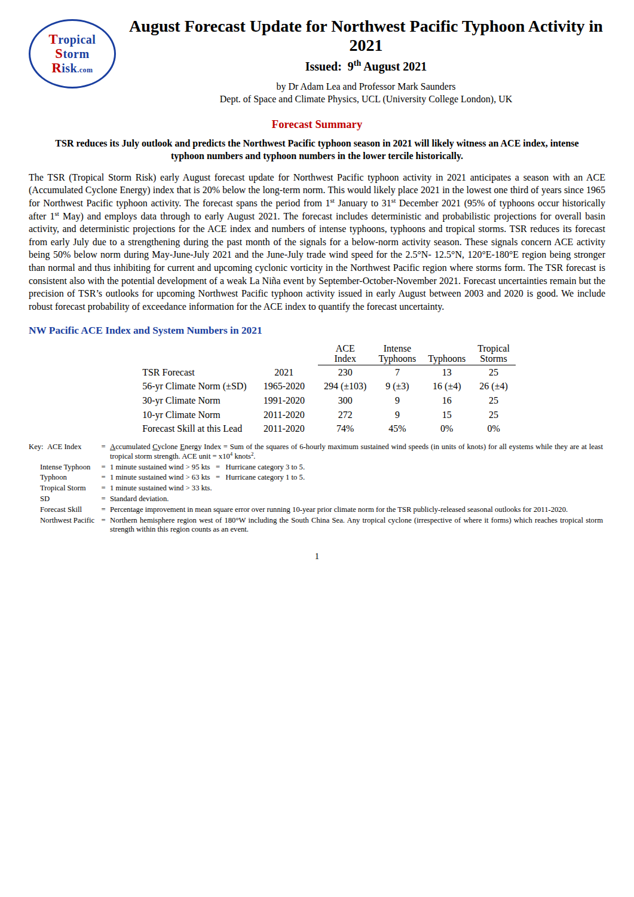Tropical
Storm
Risk.com
August Forecast Update for Northwest Pacific Typhoon Activity in 2021
Issued: 9th August 2021
by Dr Adam Lea and Professor Mark Saunders
Dept. of Space and Climate Physics, UCL (University College London), UK
Forecast Summary
TSR reduces its July outlook and predicts the Northwest Pacific typhoon season in 2021 will likely witness an ACE index, intense typhoon numbers and typhoon numbers in the lower tercile historically.
The TSR (Tropical Storm Risk) early August forecast update for Northwest Pacific typhoon activity in 2021 anticipates a season with an ACE (Accumulated Cyclone Energy) index that is 20% below the long-term norm. This would likely place 2021 in the lowest one third of years since 1965 for Northwest Pacific typhoon activity. The forecast spans the period from 1st January to 31st December 2021 (95% of typhoons occur historically after 1st May) and employs data through to early August 2021. The forecast includes deterministic and probabilistic projections for overall basin activity, and deterministic projections for the ACE index and numbers of intense typhoons, typhoons and tropical storms. TSR reduces its forecast from early July due to a strengthening during the past month of the signals for a below-norm activity season. These signals concern ACE activity being 50% below norm during May-June-July 2021 and the June-July trade wind speed for the 2.5°N- 12.5°N, 120°E-180°E region being stronger than normal and thus inhibiting for current and upcoming cyclonic vorticity in the Northwest Pacific region where storms form. The TSR forecast is consistent also with the potential development of a weak La Niña event by September-October-November 2021. Forecast uncertainties remain but the precision of TSR’s outlooks for upcoming Northwest Pacific typhoon activity issued in early August between 2003 and 2020 is good. We include robust forecast probability of exceedance information for the ACE index to quantify the forecast uncertainty.
NW Pacific ACE Index and System Numbers in 2021
| | | ACE Index | Intense Typhoons | Typhoons | Tropical Storms |
| TSR Forecast | 2021 | 230 | 7 | 13 | 25 |
| 56-yr Climate Norm (±SD) | 1965-2020 | 294 (±103) | 9 (±3) | 16 (±4) | 26 (±4) |
| 30-yr Climate Norm | 1991-2020 | 300 | 9 | 16 | 25 |
| 10-yr Climate Norm | 2011-2020 | 272 | 9 | 15 | 25 |
| Forecast Skill at this Lead | 2011-2020 | 74% | 45% | 0% | 0% |
| Key: ACE Index | = | A ccumulated C yclone E nergy Index = Sum of the squares of 6-hourly maximum sustained wind speeds (in units of knots) for all eystems while they are at least tropical storm strength. ACE unit = x10 4 knots 2 . |
| Intense Typhoon | = | 1 minute sustained wind > 95 kts = Hurricane category 3 to 5. |
| Typhoon | = | 1 minute sustained wind > 63 kts = Hurricane category 1 to 5. |
| Tropical Storm | = | 1 minute sustained wind > 33 kts. |
| SD | = | Standard deviation. |
| Forecast Skill | = | Percentage improvement in mean square error over running 10-year prior climate norm for the TSR publicly-released seasonal outlooks for 2011-2020. |
| Northwest Pacific | = | Northern hemisphere region west of 180°W including the South China Sea. Any tropical cyclone (irrespective of where it forms) which reaches tropical storm strength within this region counts as an event. |
1